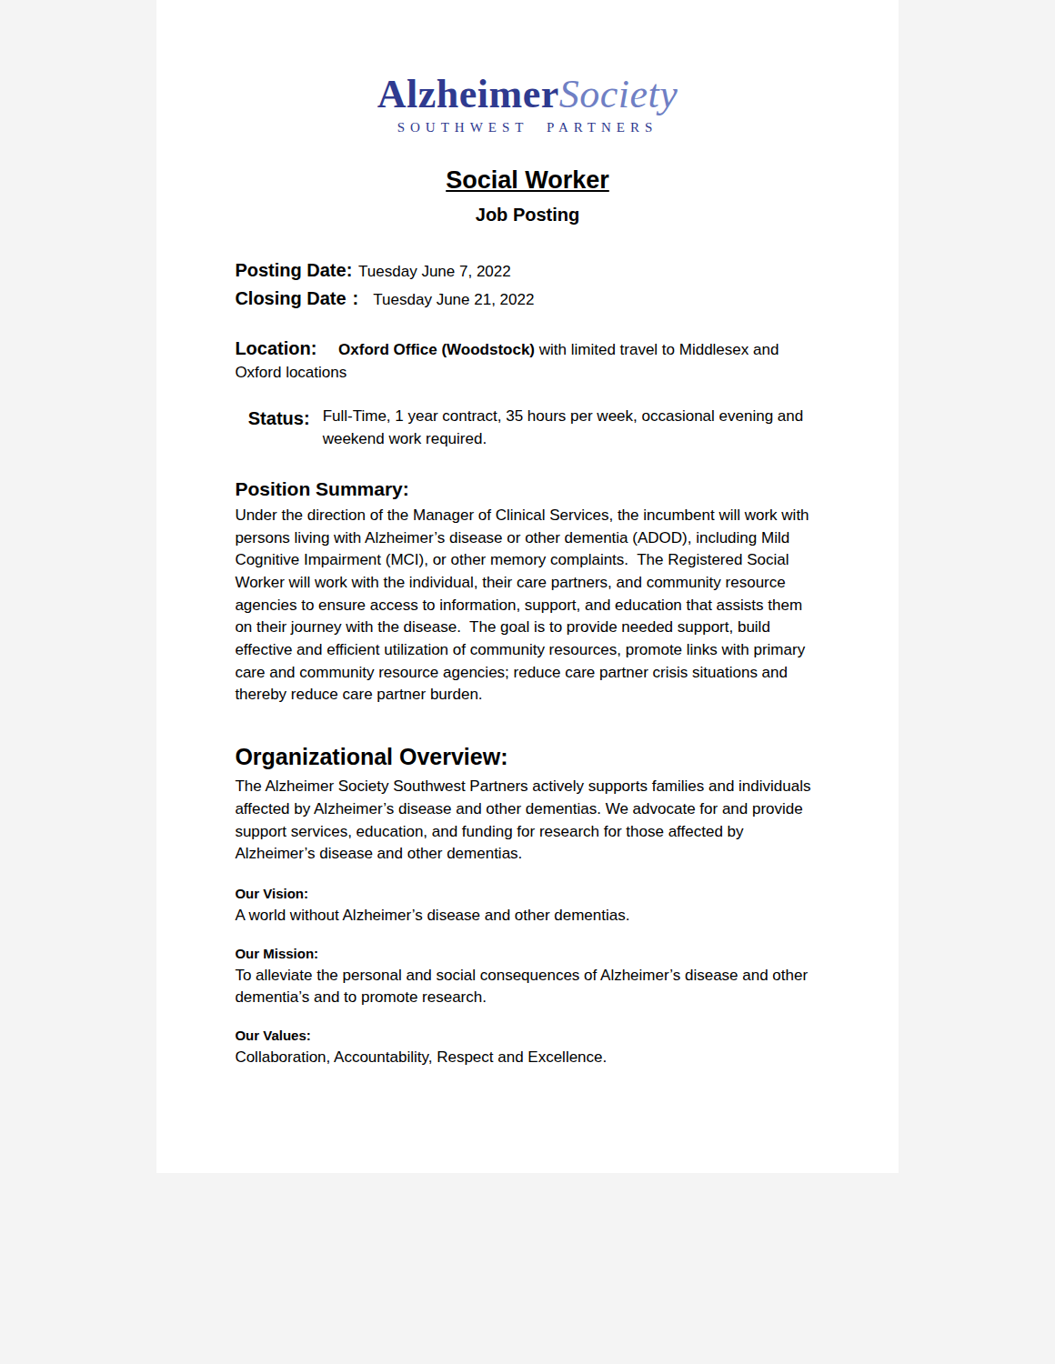Alzheimer Society
SOUTHWEST PARTNERS
Social Worker
Job Posting
Posting Date: Tuesday June 7, 2022
Closing Date: Tuesday June 21, 2022
Location: Oxford Office (Woodstock) with limited travel to Middlesex and Oxford locations
Status: Full-Time, 1 year contract, 35 hours per week, occasional evening and weekend work required.
Position Summary:
Under the direction of the Manager of Clinical Services, the incumbent will work with persons living with Alzheimer’s disease or other dementia (ADOD), including Mild Cognitive Impairment (MCI), or other memory complaints. The Registered Social Worker will work with the individual, their care partners, and community resource agencies to ensure access to information, support, and education that assists them on their journey with the disease. The goal is to provide needed support, build effective and efficient utilization of community resources, promote links with primary care and community resource agencies; reduce care partner crisis situations and thereby reduce care partner burden.
Organizational Overview:
The Alzheimer Society Southwest Partners actively supports families and individuals affected by Alzheimer’s disease and other dementias. We advocate for and provide support services, education, and funding for research for those affected by Alzheimer’s disease and other dementias.
Our Vision:
A world without Alzheimer’s disease and other dementias.
Our Mission:
To alleviate the personal and social consequences of Alzheimer’s disease and other dementia’s and to promote research.
Our Values:
Collaboration, Accountability, Respect and Excellence.